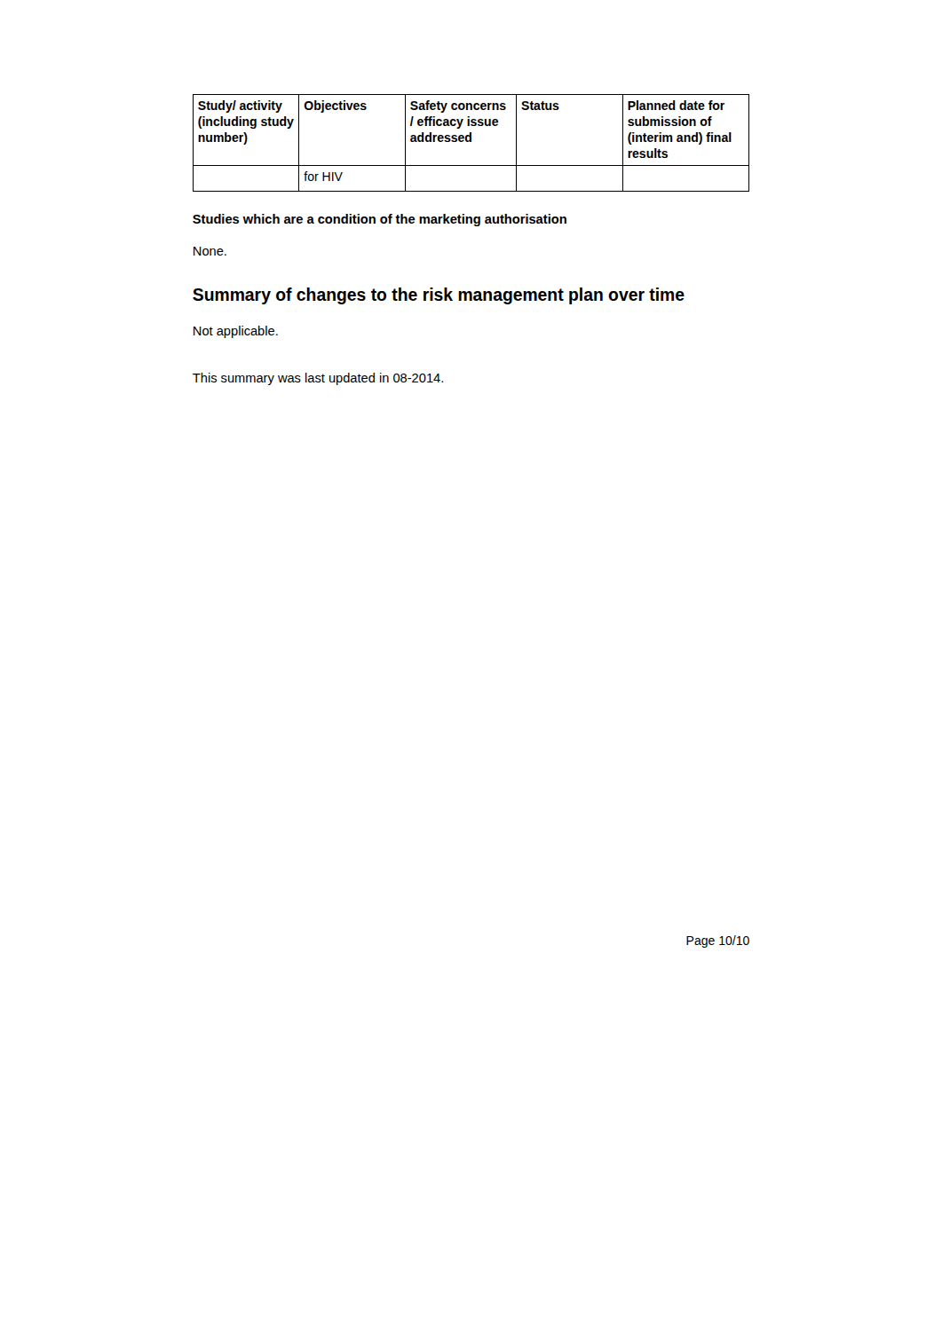| Study/ activity (including study number) | Objectives | Safety concerns / efficacy issue addressed | Status | Planned date for submission of (interim and) final results |
| --- | --- | --- | --- | --- |
| | for HIV | | | |
Studies which are a condition of the marketing authorisation
None.
Summary of changes to the risk management plan over time
Not applicable.
This summary was last updated in 08-2014.
Page 10/10